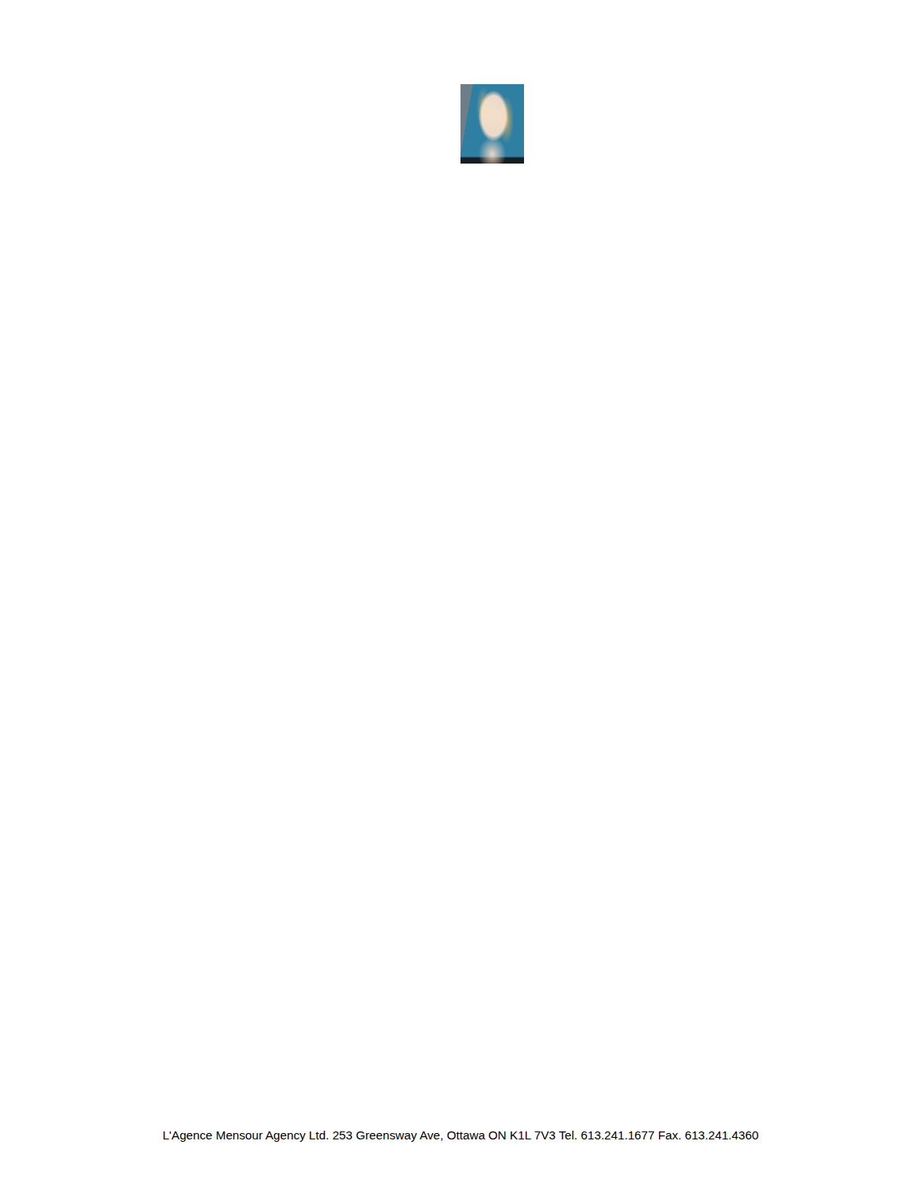Actor headshot
L'Agence Mensour Agency Ltd. 253 Greensway Ave, Ottawa ON K1L 7V3 Tel. 613.241.1677 Fax. 613.241.4360